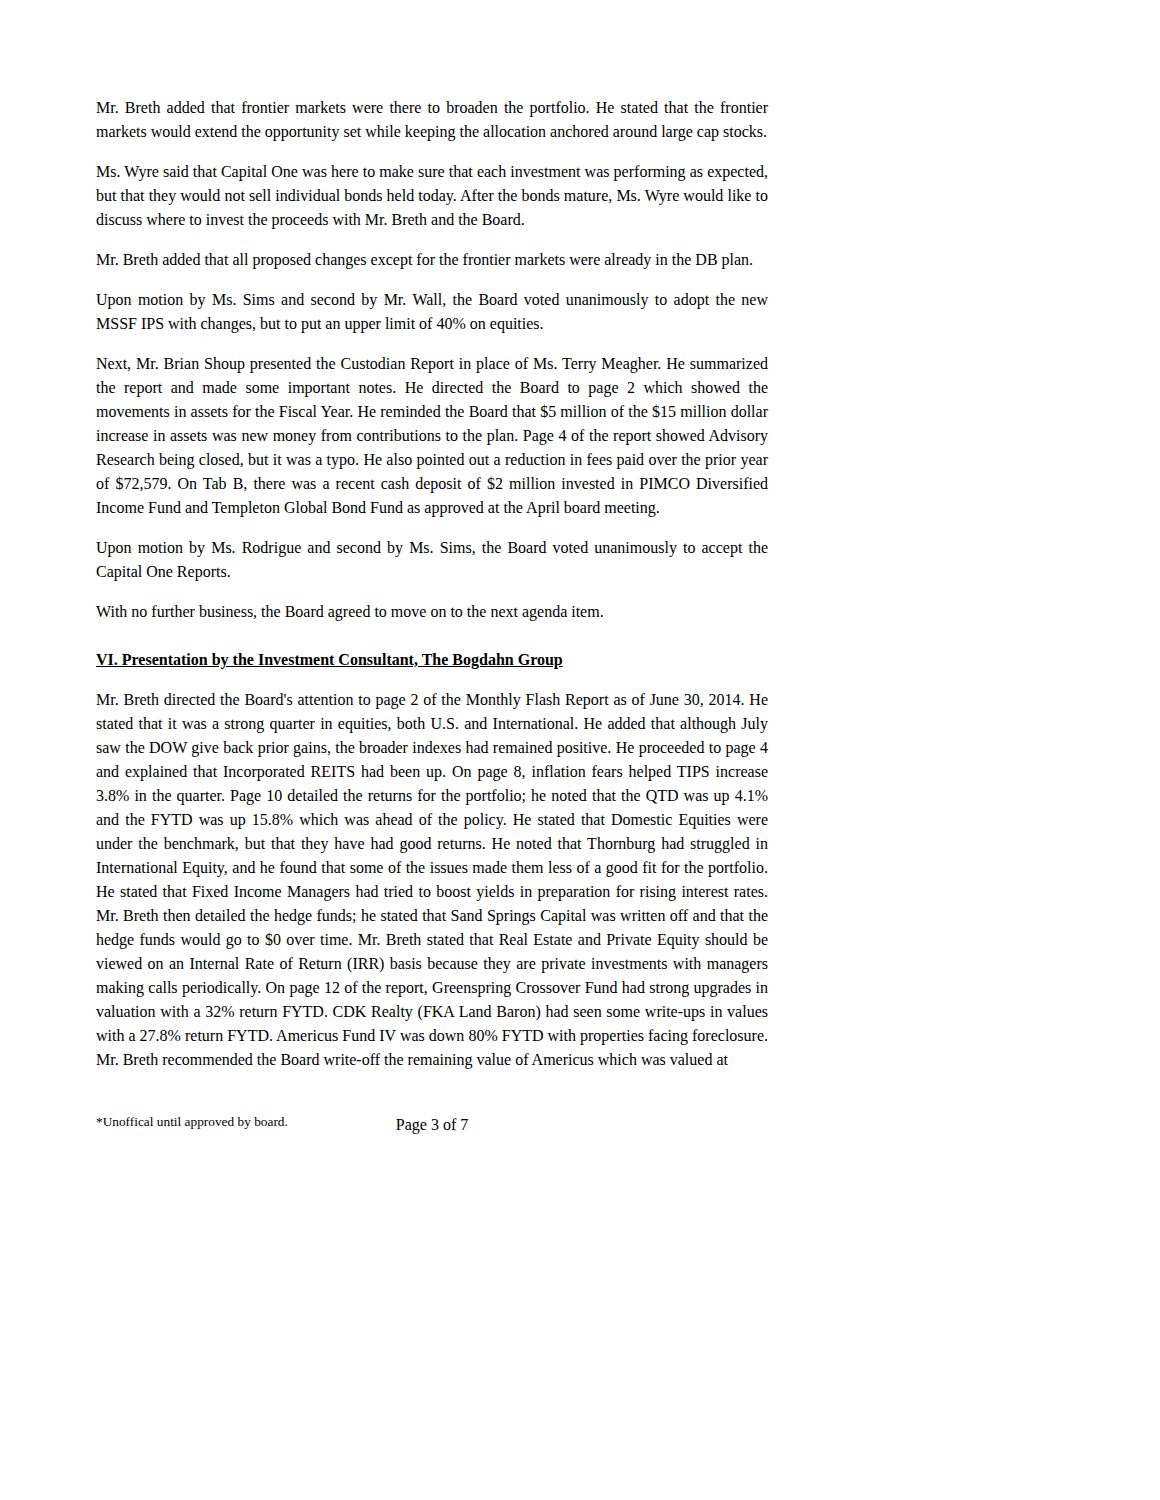Mr. Breth added that frontier markets were there to broaden the portfolio. He stated that the frontier markets would extend the opportunity set while keeping the allocation anchored around large cap stocks.
Ms. Wyre said that Capital One was here to make sure that each investment was performing as expected, but that they would not sell individual bonds held today. After the bonds mature, Ms. Wyre would like to discuss where to invest the proceeds with Mr. Breth and the Board.
Mr. Breth added that all proposed changes except for the frontier markets were already in the DB plan.
Upon motion by Ms. Sims and second by Mr. Wall, the Board voted unanimously to adopt the new MSSF IPS with changes, but to put an upper limit of 40% on equities.
Next, Mr. Brian Shoup presented the Custodian Report in place of Ms. Terry Meagher. He summarized the report and made some important notes. He directed the Board to page 2 which showed the movements in assets for the Fiscal Year. He reminded the Board that $5 million of the $15 million dollar increase in assets was new money from contributions to the plan. Page 4 of the report showed Advisory Research being closed, but it was a typo. He also pointed out a reduction in fees paid over the prior year of $72,579. On Tab B, there was a recent cash deposit of $2 million invested in PIMCO Diversified Income Fund and Templeton Global Bond Fund as approved at the April board meeting.
Upon motion by Ms. Rodrigue and second by Ms. Sims, the Board voted unanimously to accept the Capital One Reports.
With no further business, the Board agreed to move on to the next agenda item.
VI. Presentation by the Investment Consultant, The Bogdahn Group
Mr. Breth directed the Board's attention to page 2 of the Monthly Flash Report as of June 30, 2014. He stated that it was a strong quarter in equities, both U.S. and International. He added that although July saw the DOW give back prior gains, the broader indexes had remained positive. He proceeded to page 4 and explained that Incorporated REITS had been up. On page 8, inflation fears helped TIPS increase 3.8% in the quarter. Page 10 detailed the returns for the portfolio; he noted that the QTD was up 4.1% and the FYTD was up 15.8% which was ahead of the policy. He stated that Domestic Equities were under the benchmark, but that they have had good returns. He noted that Thornburg had struggled in International Equity, and he found that some of the issues made them less of a good fit for the portfolio. He stated that Fixed Income Managers had tried to boost yields in preparation for rising interest rates. Mr. Breth then detailed the hedge funds; he stated that Sand Springs Capital was written off and that the hedge funds would go to $0 over time. Mr. Breth stated that Real Estate and Private Equity should be viewed on an Internal Rate of Return (IRR) basis because they are private investments with managers making calls periodically. On page 12 of the report, Greenspring Crossover Fund had strong upgrades in valuation with a 32% return FYTD. CDK Realty (FKA Land Baron) had seen some write-ups in values with a 27.8% return FYTD. Americus Fund IV was down 80% FYTD with properties facing foreclosure. Mr. Breth recommended the Board write-off the remaining value of Americus which was valued at
*Unoffical until approved by board.
Page 3 of 7